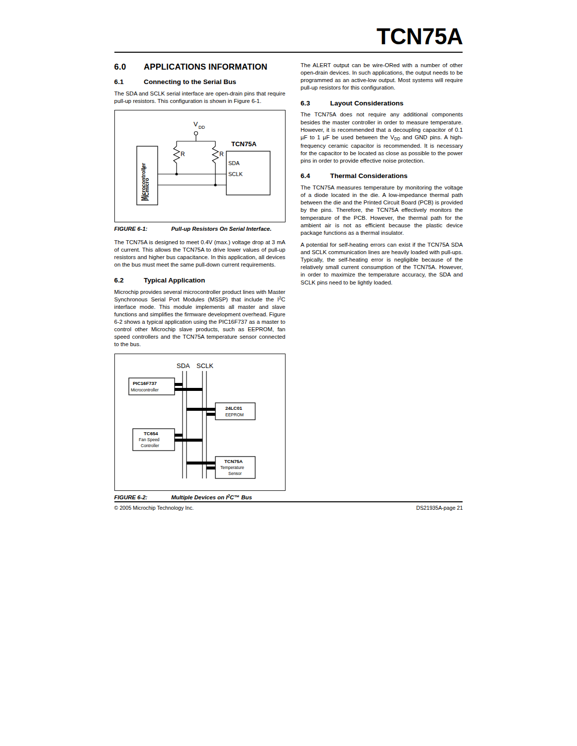TCN75A
6.0 APPLICATIONS INFORMATION
6.1 Connecting to the Serial Bus
The SDA and SCLK serial interface are open-drain pins that require pull-up resistors. This configuration is shown in Figure 6-1.
V DD R R PICmicro Microcontroller ® SDA SCLK TCN75A
FIGURE 6-1: Pull-up Resistors On Serial Interface.
The TCN75A is designed to meet 0.4V (max.) voltage drop at 3 mA of current. This allows the TCN75A to drive lower values of pull-up resistors and higher bus capacitance. In this application, all devices on the bus must meet the same pull-down current requirements.
6.2 Typical Application
Microchip provides several microcontroller product lines with Master Synchronous Serial Port Modules (MSSP) that include the I2C interface mode. This module implements all master and slave functions and simplifies the firmware development overhead. Figure 6-2 shows a typical application using the PIC16F737 as a master to control other Microchip slave products, such as EEPROM, fan speed controllers and the TCN75A temperature sensor connected to the bus.
SDA SCLK PIC16F737 Microcontroller 24LC01 EEPROM TC654 Fan Speed Controller TCN75A Temperature Sensor
FIGURE 6-2: Multiple Devices on I2C™ Bus
The ALERT output can be wire-ORed with a number of other open-drain devices. In such applications, the output needs to be programmed as an active-low output. Most systems will require pull-up resistors for this configuration.
6.3 Layout Considerations
The TCN75A does not require any additional components besides the master controller in order to measure temperature. However, it is recommended that a decoupling capacitor of 0.1 µF to 1 µF be used between the VDD and GND pins. A high-frequency ceramic capacitor is recommended. It is necessary for the capacitor to be located as close as possible to the power pins in order to provide effective noise protection.
6.4 Thermal Considerations
The TCN75A measures temperature by monitoring the voltage of a diode located in the die. A low-impedance thermal path between the die and the Printed Circuit Board (PCB) is provided by the pins. Therefore, the TCN75A effectively monitors the temperature of the PCB. However, the thermal path for the ambient air is not as efficient because the plastic device package functions as a thermal insulator.
A potential for self-heating errors can exist if the TCN75A SDA and SCLK communication lines are heavily loaded with pull-ups. Typically, the self-heating error is negligible because of the relatively small current consumption of the TCN75A. However, in order to maximize the temperature accuracy, the SDA and SCLK pins need to be lightly loaded.
© 2005 Microchip Technology Inc.
DS21935A-page 21